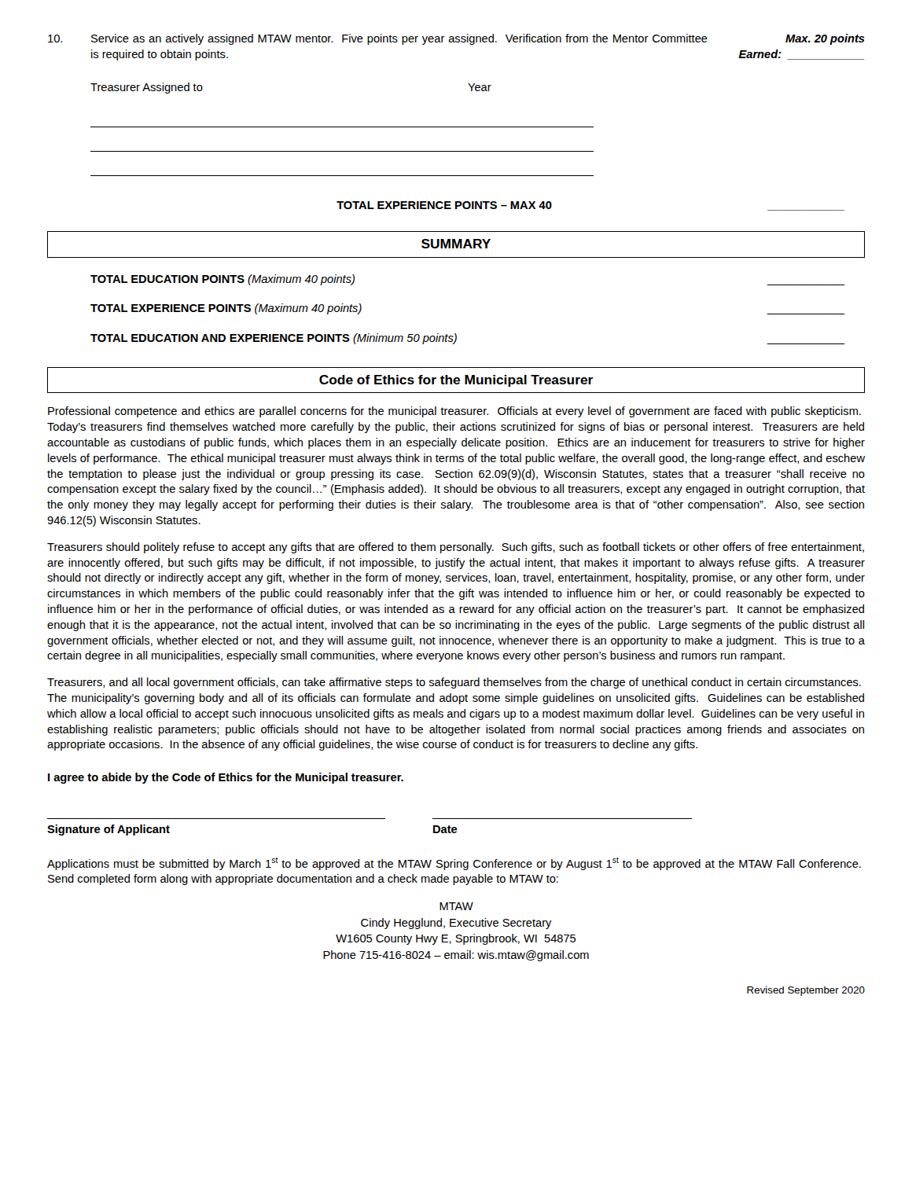10.
Service as an actively assigned MTAW mentor. Five points per year assigned. Verification from the Mentor Committee is required to obtain points.
Max. 20 points
Earned: ____________
Treasurer Assigned to
Year
TOTAL EXPERIENCE POINTS – MAX 40
____________
SUMMARY
TOTAL EDUCATION POINTS (Maximum 40 points)
____________
TOTAL EXPERIENCE POINTS (Maximum 40 points)
____________
TOTAL EDUCATION AND EXPERIENCE POINTS (Minimum 50 points)
____________
Code of Ethics for the Municipal Treasurer
Professional competence and ethics are parallel concerns for the municipal treasurer. Officials at every level of government are faced with public skepticism. Today’s treasurers find themselves watched more carefully by the public, their actions scrutinized for signs of bias or personal interest. Treasurers are held accountable as custodians of public funds, which places them in an especially delicate position. Ethics are an inducement for treasurers to strive for higher levels of performance. The ethical municipal treasurer must always think in terms of the total public welfare, the overall good, the long-range effect, and eschew the temptation to please just the individual or group pressing its case. Section 62.09(9)(d), Wisconsin Statutes, states that a treasurer “shall receive no compensation except the salary fixed by the council…” (Emphasis added). It should be obvious to all treasurers, except any engaged in outright corruption, that the only money they may legally accept for performing their duties is their salary. The troublesome area is that of “other compensation”. Also, see section 946.12(5) Wisconsin Statutes.
Treasurers should politely refuse to accept any gifts that are offered to them personally. Such gifts, such as football tickets or other offers of free entertainment, are innocently offered, but such gifts may be difficult, if not impossible, to justify the actual intent, that makes it important to always refuse gifts. A treasurer should not directly or indirectly accept any gift, whether in the form of money, services, loan, travel, entertainment, hospitality, promise, or any other form, under circumstances in which members of the public could reasonably infer that the gift was intended to influence him or her, or could reasonably be expected to influence him or her in the performance of official duties, or was intended as a reward for any official action on the treasurer’s part. It cannot be emphasized enough that it is the appearance, not the actual intent, involved that can be so incriminating in the eyes of the public. Large segments of the public distrust all government officials, whether elected or not, and they will assume guilt, not innocence, whenever there is an opportunity to make a judgment. This is true to a certain degree in all municipalities, especially small communities, where everyone knows every other person’s business and rumors run rampant.
Treasurers, and all local government officials, can take affirmative steps to safeguard themselves from the charge of unethical conduct in certain circumstances. The municipality’s governing body and all of its officials can formulate and adopt some simple guidelines on unsolicited gifts. Guidelines can be established which allow a local official to accept such innocuous unsolicited gifts as meals and cigars up to a modest maximum dollar level. Guidelines can be very useful in establishing realistic parameters; public officials should not have to be altogether isolated from normal social practices among friends and associates on appropriate occasions. In the absence of any official guidelines, the wise course of conduct is for treasurers to decline any gifts.
I agree to abide by the Code of Ethics for the Municipal treasurer.
Signature of Applicant
Date
Applications must be submitted by March 1st to be approved at the MTAW Spring Conference or by August 1st to be approved at the MTAW Fall Conference. Send completed form along with appropriate documentation and a check made payable to MTAW to:
MTAW
Cindy Hegglund, Executive Secretary
W1605 County Hwy E, Springbrook, WI 54875
Phone 715-416-8024 – email: wis.mtaw@gmail.com
Revised September 2020